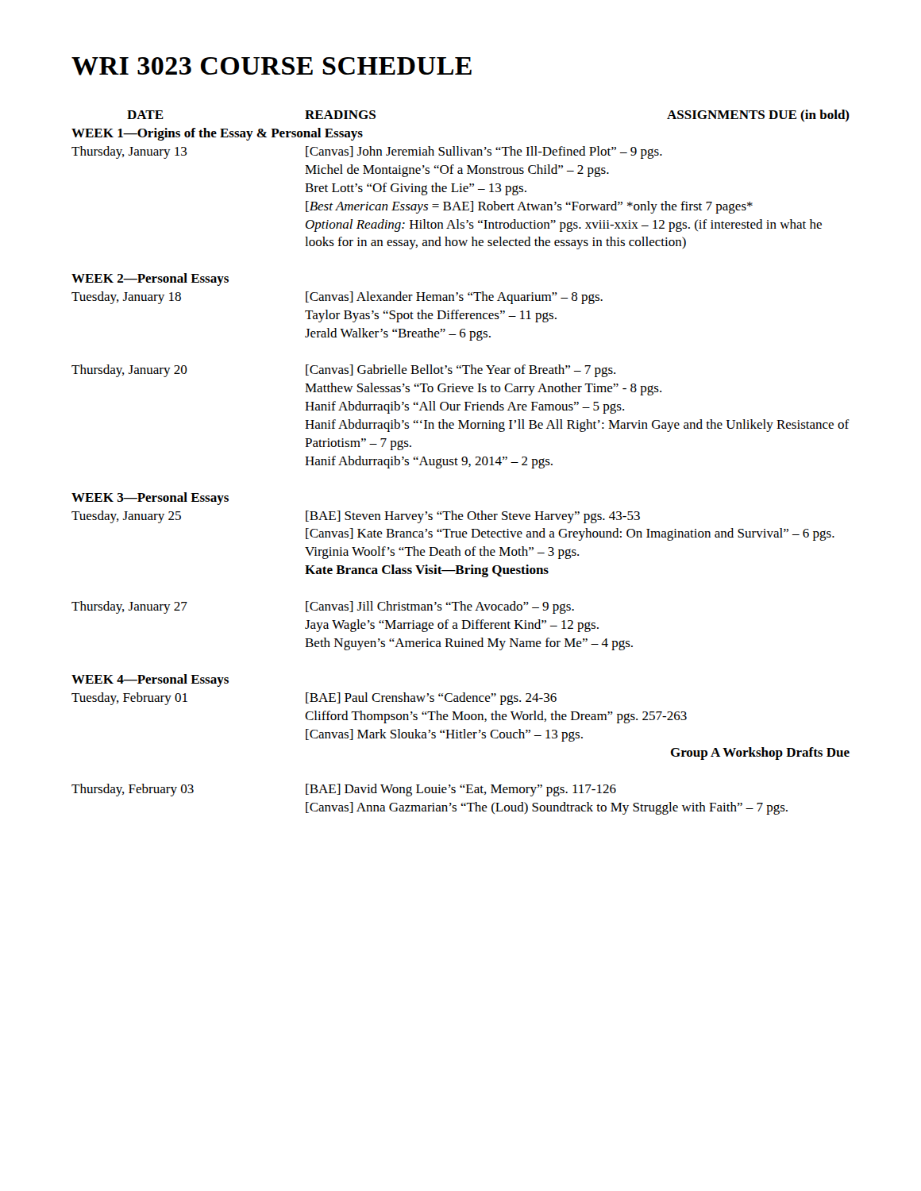WRI 3023 COURSE SCHEDULE
| DATE | / READINGS / ASSIGNMENTS DUE (in bold) / |
| WEEK 1—Origins of the Essay & Personal Essays |
| Thursday, January 13 | [Canvas] John Jeremiah Sullivan’s “The Ill-Defined Plot” – 9 pgs. Michel de Montaigne’s “Of a Monstrous Child” – 2 pgs. Bret Lott’s “Of Giving the Lie” – 13 pgs. [ Best American Essays = BAE] Robert Atwan’s “Forward” *only the first 7 pages* Optional Reading: Hilton Als’s “Introduction” pgs. xviii-xxix – 12 pgs. (if interested in what he looks for in an essay, and how he selected the essays in this collection) |
| WEEK 2—Personal Essays |
| Tuesday, January 18 | [Canvas] Alexander Heman’s “The Aquarium” – 8 pgs. Taylor Byas’s “Spot the Differences” – 11 pgs. Jerald Walker’s “Breathe” – 6 pgs. |
| Thursday, January 20 | [Canvas] Gabrielle Bellot’s “The Year of Breath” – 7 pgs. Matthew Salessas’s “To Grieve Is to Carry Another Time” - 8 pgs. Hanif Abdurraqib’s “All Our Friends Are Famous” – 5 pgs. Hanif Abdurraqib’s “‘In the Morning I’ll Be All Right’: Marvin Gaye and the Unlikely Resistance of Patriotism” – 7 pgs. Hanif Abdurraqib’s “August 9, 2014” – 2 pgs. |
| WEEK 3—Personal Essays |
| Tuesday, January 25 | [BAE] Steven Harvey’s “The Other Steve Harvey” pgs. 43-53 [Canvas] Kate Branca’s “True Detective and a Greyhound: On Imagination and Survival” – 6 pgs. Virginia Woolf’s “The Death of the Moth” – 3 pgs. Kate Branca Class Visit—Bring Questions |
| Thursday, January 27 | [Canvas] Jill Christman’s “The Avocado” – 9 pgs. Jaya Wagle’s “Marriage of a Different Kind” – 12 pgs. Beth Nguyen’s “America Ruined My Name for Me” – 4 pgs. |
| WEEK 4—Personal Essays |
| Tuesday, February 01 | [BAE] Paul Crenshaw’s “Cadence” pgs. 24-36 Clifford Thompson’s “The Moon, the World, the Dream” pgs. 257-263 [Canvas] Mark Slouka’s “Hitler’s Couch” – 13 pgs. Group A Workshop Drafts Due |
| Thursday, February 03 | [BAE] David Wong Louie’s “Eat, Memory” pgs. 117-126 [Canvas] Anna Gazmarian’s “The (Loud) Soundtrack to My Struggle with Faith” – 7 pgs. |